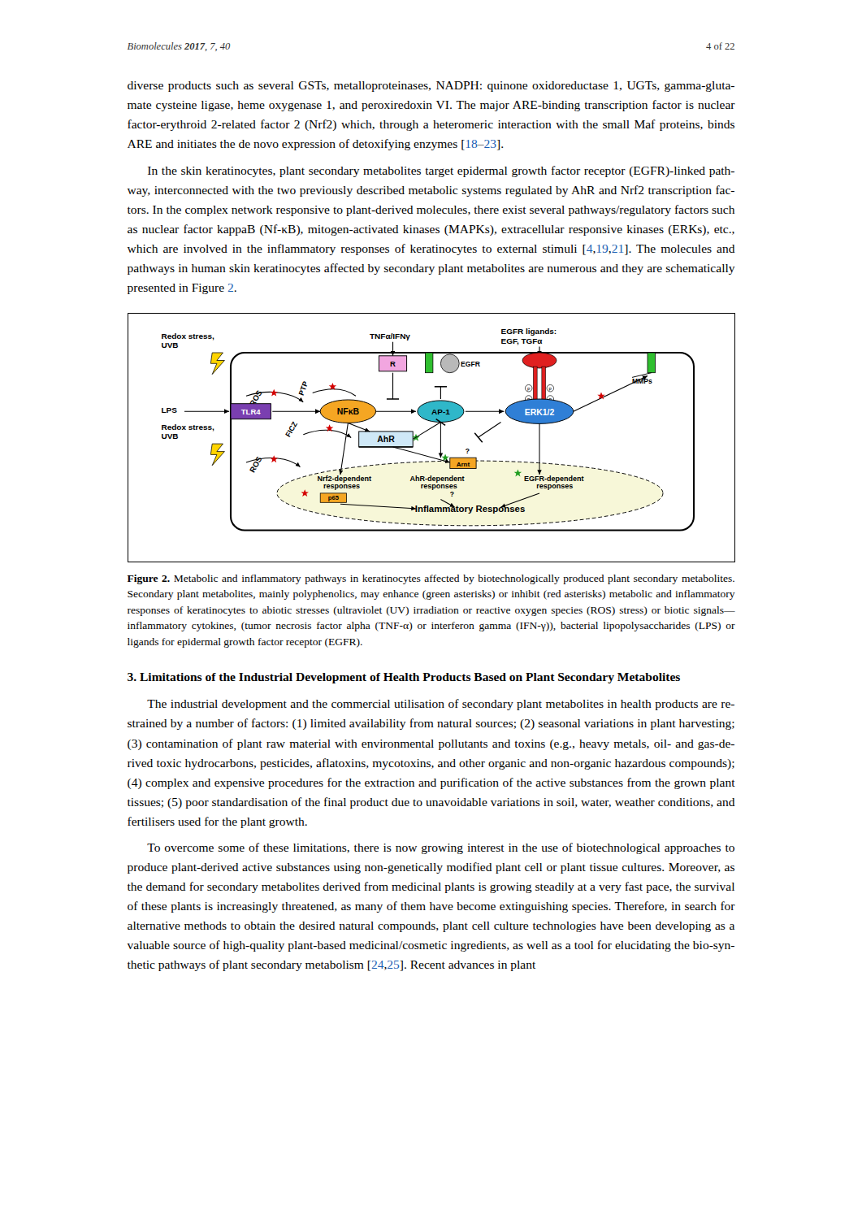Biomolecules 2017, 7, 40
4 of 22
diverse products such as several GSTs, metalloproteinases, NADPH: quinone oxidoreductase 1, UGTs, gamma-glutamate cysteine ligase, heme oxygenase 1, and peroxiredoxin VI. The major ARE-binding transcription factor is nuclear factor-erythroid 2-related factor 2 (Nrf2) which, through a heteromeric interaction with the small Maf proteins, binds ARE and initiates the de novo expression of detoxifying enzymes [18–23].
In the skin keratinocytes, plant secondary metabolites target epidermal growth factor receptor (EGFR)-linked pathway, interconnected with the two previously described metabolic systems regulated by AhR and Nrf2 transcription factors. In the complex network responsive to plant-derived molecules, there exist several pathways/regulatory factors such as nuclear factor kappaB (Nf-κB), mitogen-activated kinases (MAPKs), extracellular responsive kinases (ERKs), etc., which are involved in the inflammatory responses of keratinocytes to external stimuli [4,19,21]. The molecules and pathways in human skin keratinocytes affected by secondary plant metabolites are numerous and they are schematically presented in Figure 2.
Redox stress, UVB TNFα/IFNγ EGFR ligands: EGF, TGFα R EGFR P P P P MMPs ROS PTP LPS TLR4 NFκB AP-1 ERK1/2 Redox stress, UVB ROS FICZ AhR Arnt ? Nrf2-dependent responses p65 AhR-dependent responses ? EGFR-dependent responses Inflammatory Responses
Figure 2. Metabolic and inflammatory pathways in keratinocytes affected by biotechnologically produced plant secondary metabolites. Secondary plant metabolites, mainly polyphenolics, may enhance (green asterisks) or inhibit (red asterisks) metabolic and inflammatory responses of keratinocytes to abiotic stresses (ultraviolet (UV) irradiation or reactive oxygen species (ROS) stress) or biotic signals—inflammatory cytokines, (tumor necrosis factor alpha (TNF-α) or interferon gamma (IFN-γ)), bacterial lipopolysaccharides (LPS) or ligands for epidermal growth factor receptor (EGFR).
3. Limitations of the Industrial Development of Health Products Based on Plant Secondary Metabolites
The industrial development and the commercial utilisation of secondary plant metabolites in health products are restrained by a number of factors: (1) limited availability from natural sources; (2) seasonal variations in plant harvesting; (3) contamination of plant raw material with environmental pollutants and toxins (e.g., heavy metals, oil- and gas-derived toxic hydrocarbons, pesticides, aflatoxins, mycotoxins, and other organic and non-organic hazardous compounds); (4) complex and expensive procedures for the extraction and purification of the active substances from the grown plant tissues; (5) poor standardisation of the final product due to unavoidable variations in soil, water, weather conditions, and fertilisers used for the plant growth.
To overcome some of these limitations, there is now growing interest in the use of biotechnological approaches to produce plant-derived active substances using non-genetically modified plant cell or plant tissue cultures. Moreover, as the demand for secondary metabolites derived from medicinal plants is growing steadily at a very fast pace, the survival of these plants is increasingly threatened, as many of them have become extinguishing species. Therefore, in search for alternative methods to obtain the desired natural compounds, plant cell culture technologies have been developing as a valuable source of high-quality plant-based medicinal/cosmetic ingredients, as well as a tool for elucidating the bio-synthetic pathways of plant secondary metabolism [24,25]. Recent advances in plant